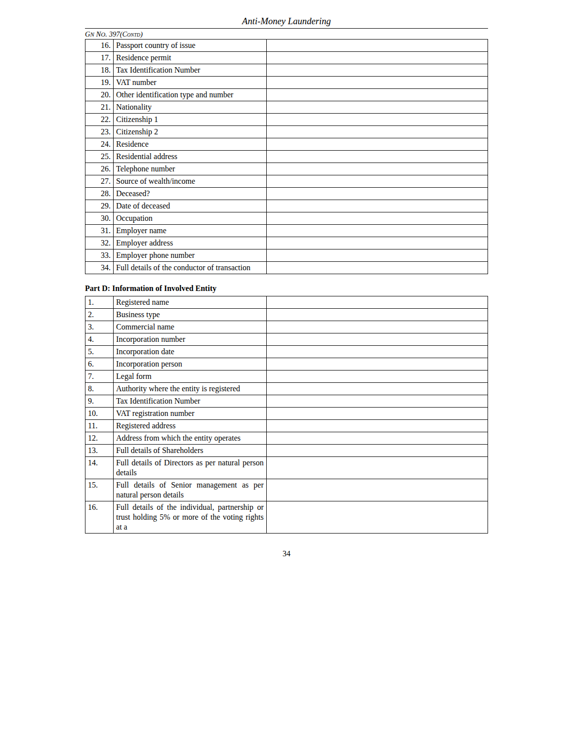Anti-Money Laundering
GN NO. 397(Contd)
| 16. | Passport country of issue | |
| 17. | Residence permit | |
| 18. | Tax Identification Number | |
| 19. | VAT number | |
| 20. | Other identification type and number | |
| 21. | Nationality | |
| 22. | Citizenship 1 | |
| 23. | Citizenship 2 | |
| 24. | Residence | |
| 25. | Residential address | |
| 26. | Telephone number | |
| 27. | Source of wealth/income | |
| 28. | Deceased? | |
| 29. | Date of deceased | |
| 30. | Occupation | |
| 31. | Employer name | |
| 32. | Employer address | |
| 33. | Employer phone number | |
| 34. | Full details of the conductor of transaction | |
Part D: Information of Involved Entity
| 1. | Registered name | |
| 2. | Business type | |
| 3. | Commercial name | |
| 4. | Incorporation number | |
| 5. | Incorporation date | |
| 6. | Incorporation person | |
| 7. | Legal form | |
| 8. | Authority where the entity is registered | |
| 9. | Tax Identification Number | |
| 10. | VAT registration number | |
| 11. | Registered address | |
| 12. | Address from which the entity operates | |
| 13. | Full details of Shareholders | |
| 14. | Full details of Directors as per natural person details | |
| 15. | Full details of Senior management as per natural person details | |
| 16. | Full details of the individual, partnership or trust holding 5% or more of the voting rights at a | |
34